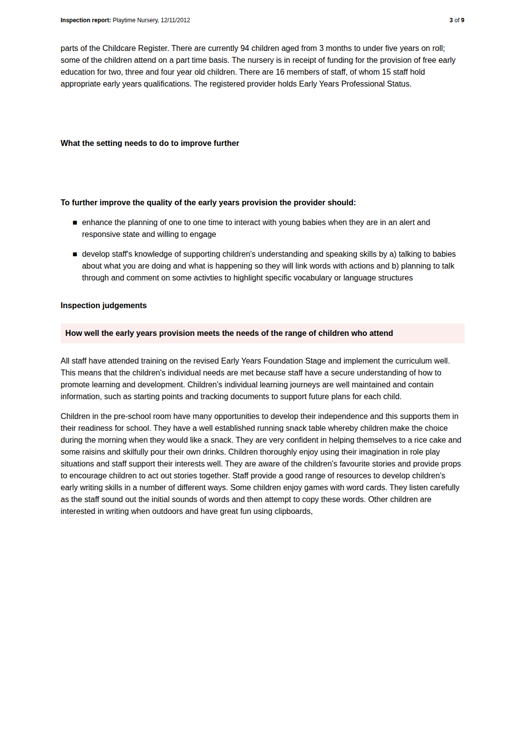Inspection report: Playtime Nursery, 12/11/2012
3 of 9
parts of the Childcare Register. There are currently 94 children aged from 3 months to under five years on roll; some of the children attend on a part time basis. The nursery is in receipt of funding for the provision of free early education for two, three and four year old children. There are 16 members of staff, of whom 15 staff hold appropriate early years qualifications. The registered provider holds Early Years Professional Status.
What the setting needs to do to improve further
To further improve the quality of the early years provision the provider should:
enhance the planning of one to one time to interact with young babies when they are in an alert and responsive state and willing to engage
develop staff's knowledge of supporting children's understanding and speaking skills by a) talking to babies about what you are doing and what is happening so they will link words with actions and b) planning to talk through and comment on some activties to highlight specific vocabulary or language structures
Inspection judgements
How well the early years provision meets the needs of the range of children who attend
All staff have attended training on the revised Early Years Foundation Stage and implement the curriculum well. This means that the children's individual needs are met because staff have a secure understanding of how to promote learning and development. Children's individual learning journeys are well maintained and contain information, such as starting points and tracking documents to support future plans for each child.
Children in the pre-school room have many opportunities to develop their independence and this supports them in their readiness for school. They have a well established running snack table whereby children make the choice during the morning when they would like a snack. They are very confident in helping themselves to a rice cake and some raisins and skilfully pour their own drinks. Children thoroughly enjoy using their imagination in role play situations and staff support their interests well. They are aware of the children's favourite stories and provide props to encourage children to act out stories together. Staff provide a good range of resources to develop children's early writing skills in a number of different ways. Some children enjoy games with word cards. They listen carefully as the staff sound out the initial sounds of words and then attempt to copy these words. Other children are interested in writing when outdoors and have great fun using clipboards,